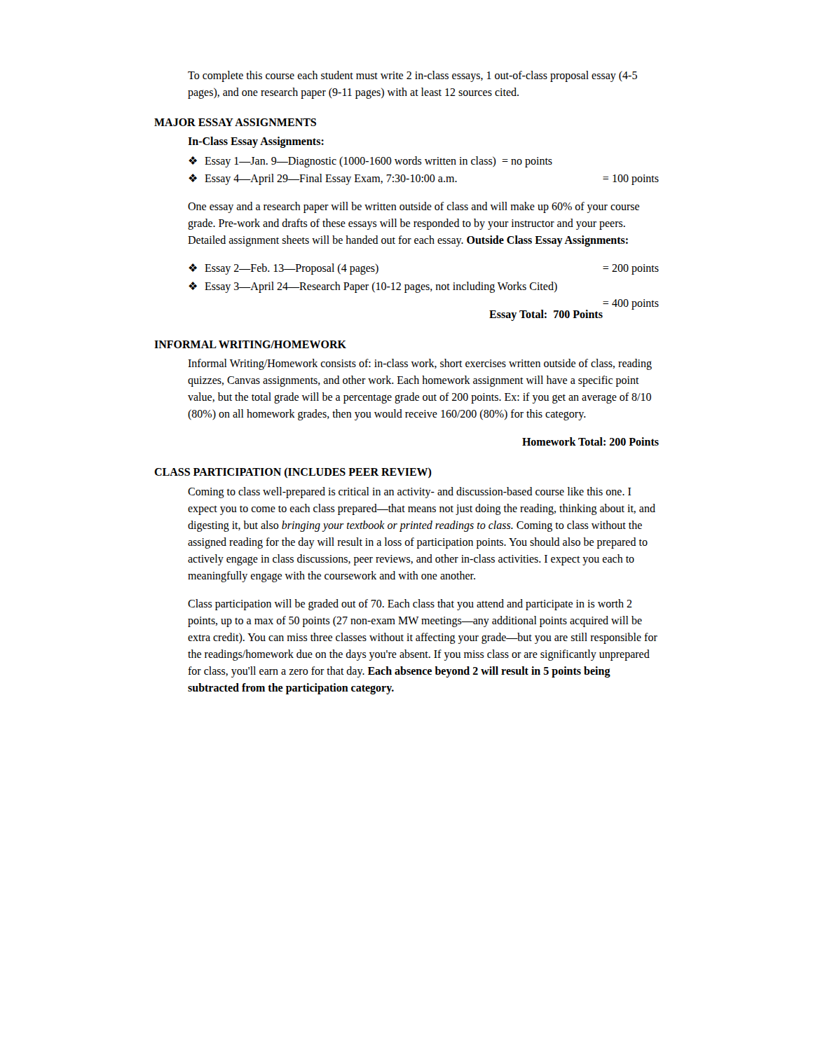To complete this course each student must write 2 in-class essays, 1 out-of-class proposal essay (4-5 pages), and one research paper (9-11 pages) with at least 12 sources cited.
Major Essay Assignments
In-Class Essay Assignments:
Essay 1—Jan. 9—Diagnostic (1000-1600 words written in class) = no points
Essay 4—April 29—Final Essay Exam, 7:30-10:00 a.m. = 100 points
One essay and a research paper will be written outside of class and will make up 60% of your course grade. Pre-work and drafts of these essays will be responded to by your instructor and your peers. Detailed assignment sheets will be handed out for each essay. Outside Class Essay Assignments:
Essay 2—Feb. 13—Proposal (4 pages) = 200 points
Essay 3—April 24—Research Paper (10-12 pages, not including Works Cited)
= 400 points
Essay Total: 700 Points
Informal Writing/Homework
Informal Writing/Homework consists of: in-class work, short exercises written outside of class, reading quizzes, Canvas assignments, and other work. Each homework assignment will have a specific point value, but the total grade will be a percentage grade out of 200 points. Ex: if you get an average of 8/10 (80%) on all homework grades, then you would receive 160/200 (80%) for this category.
Homework Total: 200 Points
Class Participation (Includes Peer Review)
Coming to class well-prepared is critical in an activity- and discussion-based course like this one. I expect you to come to each class prepared—that means not just doing the reading, thinking about it, and digesting it, but also bringing your textbook or printed readings to class. Coming to class without the assigned reading for the day will result in a loss of participation points. You should also be prepared to actively engage in class discussions, peer reviews, and other in-class activities. I expect you each to meaningfully engage with the coursework and with one another.
Class participation will be graded out of 70. Each class that you attend and participate in is worth 2 points, up to a max of 50 points (27 non-exam MW meetings—any additional points acquired will be extra credit). You can miss three classes without it affecting your grade—but you are still responsible for the readings/homework due on the days you're absent. If you miss class or are significantly unprepared for class, you'll earn a zero for that day. Each absence beyond 2 will result in 5 points being subtracted from the participation category.